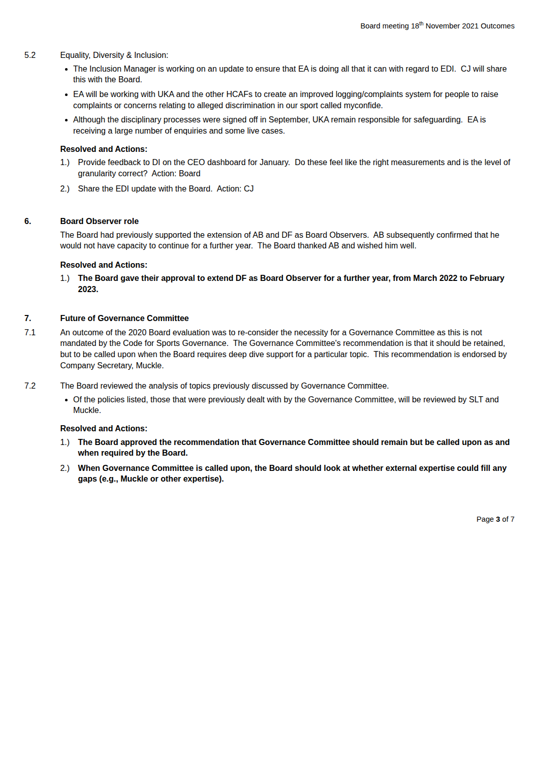Board meeting 18th November 2021 Outcomes
5.2
Equality, Diversity & Inclusion:
The Inclusion Manager is working on an update to ensure that EA is doing all that it can with regard to EDI. CJ will share this with the Board.
EA will be working with UKA and the other HCAFs to create an improved logging/complaints system for people to raise complaints or concerns relating to alleged discrimination in our sport called myconfide.
Although the disciplinary processes were signed off in September, UKA remain responsible for safeguarding. EA is receiving a large number of enquiries and some live cases.
Resolved and Actions:
1.) Provide feedback to DI on the CEO dashboard for January. Do these feel like the right measurements and is the level of granularity correct? Action: Board
2.) Share the EDI update with the Board. Action: CJ
6. Board Observer role
The Board had previously supported the extension of AB and DF as Board Observers. AB subsequently confirmed that he would not have capacity to continue for a further year. The Board thanked AB and wished him well.
Resolved and Actions:
1.) The Board gave their approval to extend DF as Board Observer for a further year, from March 2022 to February 2023.
7. Future of Governance Committee
7.1
An outcome of the 2020 Board evaluation was to re-consider the necessity for a Governance Committee as this is not mandated by the Code for Sports Governance. The Governance Committee's recommendation is that it should be retained, but to be called upon when the Board requires deep dive support for a particular topic. This recommendation is endorsed by Company Secretary, Muckle.
7.2
The Board reviewed the analysis of topics previously discussed by Governance Committee.
Of the policies listed, those that were previously dealt with by the Governance Committee, will be reviewed by SLT and Muckle.
Resolved and Actions:
1.) The Board approved the recommendation that Governance Committee should remain but be called upon as and when required by the Board.
2.) When Governance Committee is called upon, the Board should look at whether external expertise could fill any gaps (e.g., Muckle or other expertise).
Page 3 of 7